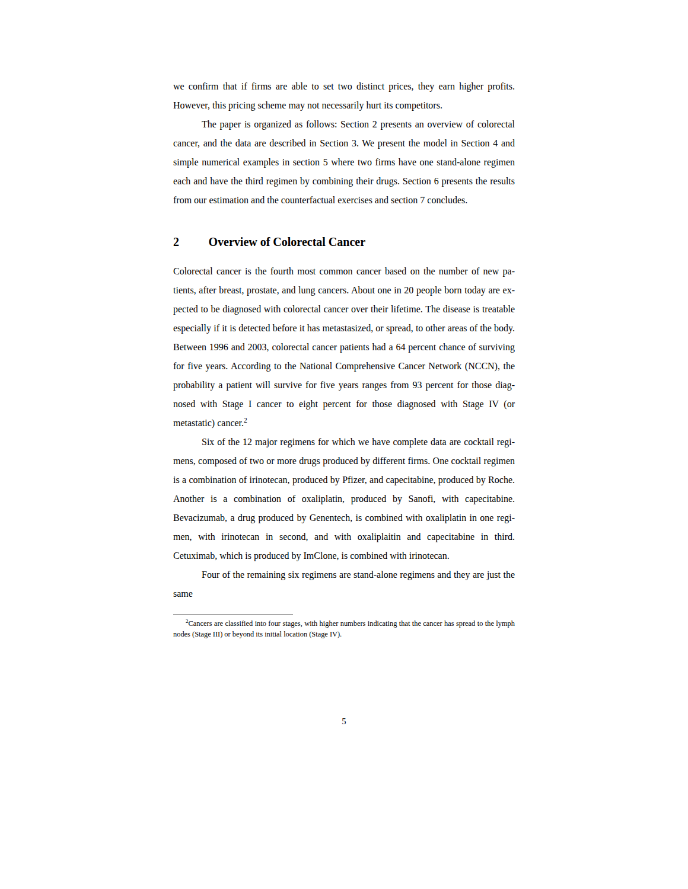we confirm that if firms are able to set two distinct prices, they earn higher profits. However, this pricing scheme may not necessarily hurt its competitors.
The paper is organized as follows: Section 2 presents an overview of colorectal cancer, and the data are described in Section 3. We present the model in Section 4 and simple numerical examples in section 5 where two firms have one stand-alone regimen each and have the third regimen by combining their drugs. Section 6 presents the results from our estimation and the counterfactual exercises and section 7 concludes.
2 Overview of Colorectal Cancer
Colorectal cancer is the fourth most common cancer based on the number of new patients, after breast, prostate, and lung cancers. About one in 20 people born today are expected to be diagnosed with colorectal cancer over their lifetime. The disease is treatable especially if it is detected before it has metastasized, or spread, to other areas of the body. Between 1996 and 2003, colorectal cancer patients had a 64 percent chance of surviving for five years. According to the National Comprehensive Cancer Network (NCCN), the probability a patient will survive for five years ranges from 93 percent for those diagnosed with Stage I cancer to eight percent for those diagnosed with Stage IV (or metastatic) cancer.2
Six of the 12 major regimens for which we have complete data are cocktail regimens, composed of two or more drugs produced by different firms. One cocktail regimen is a combination of irinotecan, produced by Pfizer, and capecitabine, produced by Roche. Another is a combination of oxaliplatin, produced by Sanofi, with capecitabine. Bevacizumab, a drug produced by Genentech, is combined with oxaliplatin in one regimen, with irinotecan in second, and with oxaliplaitin and capecitabine in third. Cetuximab, which is produced by ImClone, is combined with irinotecan.
Four of the remaining six regimens are stand-alone regimens and they are just the same
2Cancers are classified into four stages, with higher numbers indicating that the cancer has spread to the lymph nodes (Stage III) or beyond its initial location (Stage IV).
5